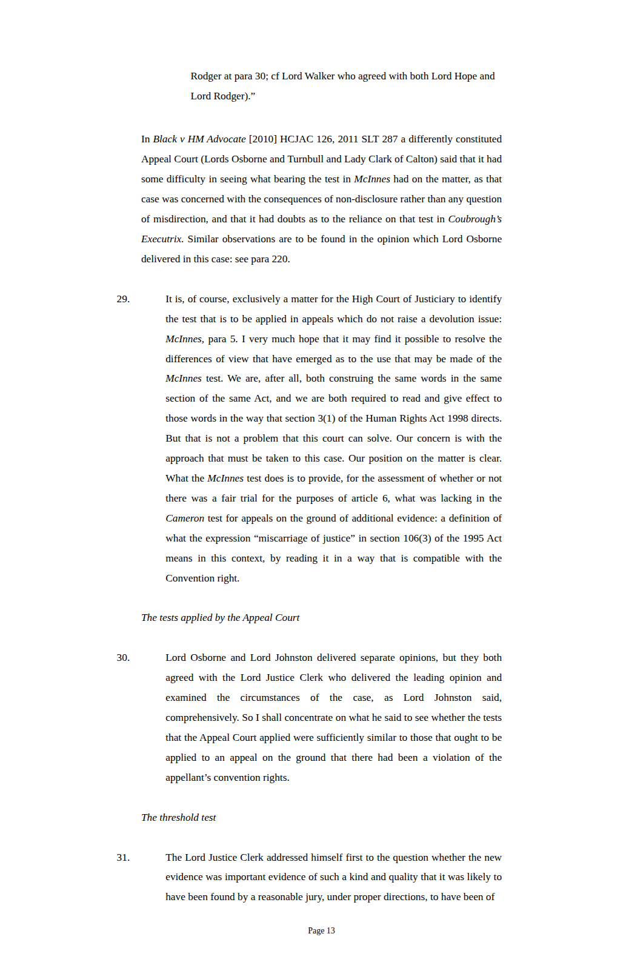Rodger at para 30; cf Lord Walker who agreed with both Lord Hope and Lord Rodger).”
In Black v HM Advocate [2010] HCJAC 126, 2011 SLT 287 a differently constituted Appeal Court (Lords Osborne and Turnbull and Lady Clark of Calton) said that it had some difficulty in seeing what bearing the test in McInnes had on the matter, as that case was concerned with the consequences of non-disclosure rather than any question of misdirection, and that it had doubts as to the reliance on that test in Coubrough’s Executrix. Similar observations are to be found in the opinion which Lord Osborne delivered in this case: see para 220.
29. It is, of course, exclusively a matter for the High Court of Justiciary to identify the test that is to be applied in appeals which do not raise a devolution issue: McInnes, para 5. I very much hope that it may find it possible to resolve the differences of view that have emerged as to the use that may be made of the McInnes test. We are, after all, both construing the same words in the same section of the same Act, and we are both required to read and give effect to those words in the way that section 3(1) of the Human Rights Act 1998 directs. But that is not a problem that this court can solve. Our concern is with the approach that must be taken to this case. Our position on the matter is clear. What the McInnes test does is to provide, for the assessment of whether or not there was a fair trial for the purposes of article 6, what was lacking in the Cameron test for appeals on the ground of additional evidence: a definition of what the expression “miscarriage of justice” in section 106(3) of the 1995 Act means in this context, by reading it in a way that is compatible with the Convention right.
The tests applied by the Appeal Court
30. Lord Osborne and Lord Johnston delivered separate opinions, but they both agreed with the Lord Justice Clerk who delivered the leading opinion and examined the circumstances of the case, as Lord Johnston said, comprehensively. So I shall concentrate on what he said to see whether the tests that the Appeal Court applied were sufficiently similar to those that ought to be applied to an appeal on the ground that there had been a violation of the appellant’s convention rights.
The threshold test
31. The Lord Justice Clerk addressed himself first to the question whether the new evidence was important evidence of such a kind and quality that it was likely to have been found by a reasonable jury, under proper directions, to have been of
Page 13